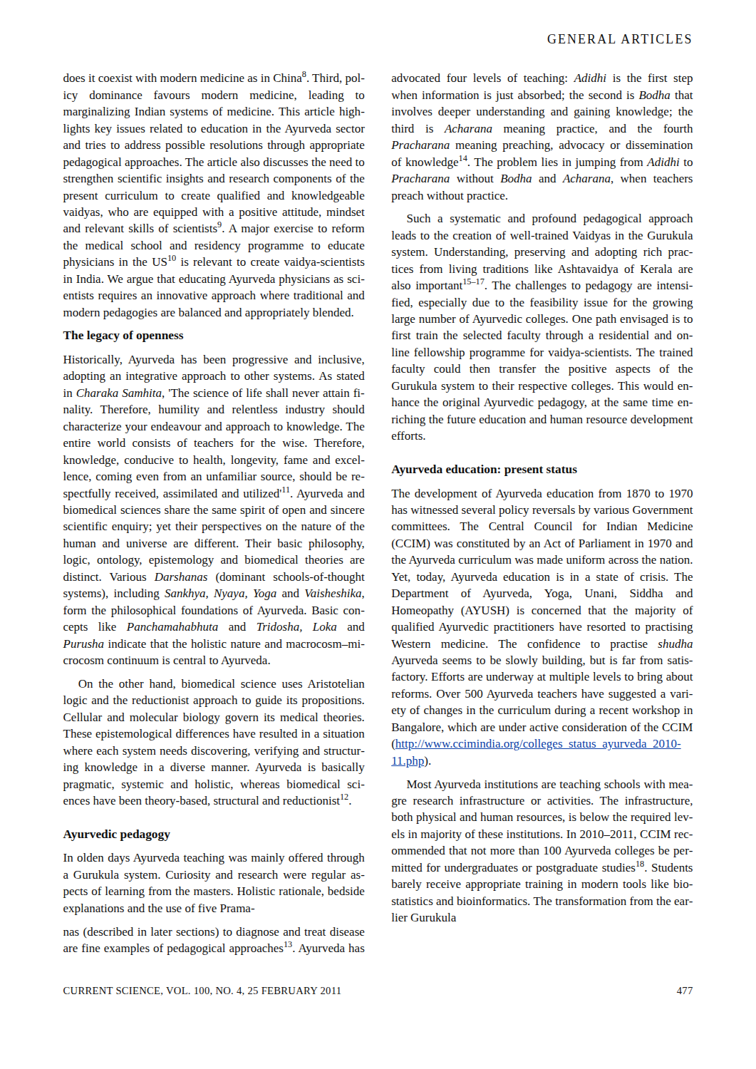GENERAL ARTICLES
does it coexist with modern medicine as in China8. Third, policy dominance favours modern medicine, leading to marginalizing Indian systems of medicine. This article highlights key issues related to education in the Ayurveda sector and tries to address possible resolutions through appropriate pedagogical approaches. The article also discusses the need to strengthen scientific insights and research components of the present curriculum to create qualified and knowledgeable vaidyas, who are equipped with a positive attitude, mindset and relevant skills of scientists9. A major exercise to reform the medical school and residency programme to educate physicians in the US10 is relevant to create vaidya-scientists in India. We argue that educating Ayurveda physicians as scientists requires an innovative approach where traditional and modern pedagogies are balanced and appropriately blended.
The legacy of openness
Historically, Ayurveda has been progressive and inclusive, adopting an integrative approach to other systems. As stated in Charaka Samhita, 'The science of life shall never attain finality. Therefore, humility and relentless industry should characterize your endeavour and approach to knowledge. The entire world consists of teachers for the wise. Therefore, knowledge, conducive to health, longevity, fame and excellence, coming even from an unfamiliar source, should be respectfully received, assimilated and utilized'11. Ayurveda and biomedical sciences share the same spirit of open and sincere scientific enquiry; yet their perspectives on the nature of the human and universe are different. Their basic philosophy, logic, ontology, epistemology and biomedical theories are distinct. Various Darshanas (dominant schools-of-thought systems), including Sankhya, Nyaya, Yoga and Vaisheshika, form the philosophical foundations of Ayurveda. Basic concepts like Panchamahabhuta and Tridosha, Loka and Purusha indicate that the holistic nature and macrocosm–microcosm continuum is central to Ayurveda.
On the other hand, biomedical science uses Aristotelian logic and the reductionist approach to guide its propositions. Cellular and molecular biology govern its medical theories. These epistemological differences have resulted in a situation where each system needs discovering, verifying and structuring knowledge in a diverse manner. Ayurveda is basically pragmatic, systemic and holistic, whereas biomedical sciences have been theory-based, structural and reductionist12.
Ayurvedic pedagogy
In olden days Ayurveda teaching was mainly offered through a Gurukula system. Curiosity and research were regular aspects of learning from the masters. Holistic rationale, bedside explanations and the use of five Prama-
nas (described in later sections) to diagnose and treat disease are fine examples of pedagogical approaches13. Ayurveda has advocated four levels of teaching: Adidhi is the first step when information is just absorbed; the second is Bodha that involves deeper understanding and gaining knowledge; the third is Acharana meaning practice, and the fourth Pracharana meaning preaching, advocacy or dissemination of knowledge14. The problem lies in jumping from Adidhi to Pracharana without Bodha and Acharana, when teachers preach without practice.
Such a systematic and profound pedagogical approach leads to the creation of well-trained Vaidyas in the Gurukula system. Understanding, preserving and adopting rich practices from living traditions like Ashtavaidya of Kerala are also important15–17. The challenges to pedagogy are intensified, especially due to the feasibility issue for the growing large number of Ayurvedic colleges. One path envisaged is to first train the selected faculty through a residential and on-line fellowship programme for vaidya-scientists. The trained faculty could then transfer the positive aspects of the Gurukula system to their respective colleges. This would enhance the original Ayurvedic pedagogy, at the same time enriching the future education and human resource development efforts.
Ayurveda education: present status
The development of Ayurveda education from 1870 to 1970 has witnessed several policy reversals by various Government committees. The Central Council for Indian Medicine (CCIM) was constituted by an Act of Parliament in 1970 and the Ayurveda curriculum was made uniform across the nation. Yet, today, Ayurveda education is in a state of crisis. The Department of Ayurveda, Yoga, Unani, Siddha and Homeopathy (AYUSH) is concerned that the majority of qualified Ayurvedic practitioners have resorted to practising Western medicine. The confidence to practise shudha Ayurveda seems to be slowly building, but is far from satisfactory. Efforts are underway at multiple levels to bring about reforms. Over 500 Ayurveda teachers have suggested a variety of changes in the curriculum during a recent workshop in Bangalore, which are under active consideration of the CCIM (http://www.ccimindia.org/colleges_status_ayurveda_2010-11.php).
Most Ayurveda institutions are teaching schools with meagre research infrastructure or activities. The infrastructure, both physical and human resources, is below the required levels in majority of these institutions. In 2010–2011, CCIM recommended that not more than 100 Ayurveda colleges be permitted for undergraduates or postgraduate studies18. Students barely receive appropriate training in modern tools like biostatistics and bioinformatics. The transformation from the earlier Gurukula
CURRENT SCIENCE, VOL. 100, NO. 4, 25 FEBRUARY 2011 477